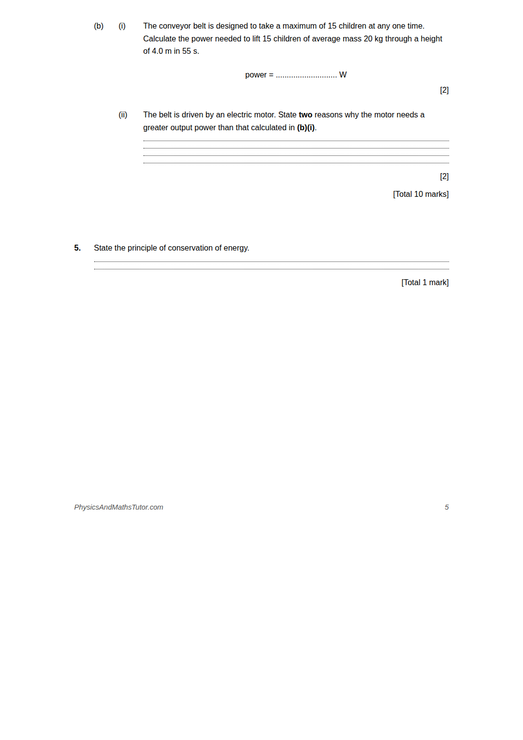(b)
(i)
The conveyor belt is designed to take a maximum of 15 children at any one time. Calculate the power needed to lift 15 children of average mass 20 kg through a height of 4.0 m in 55 s.
power = ............................ W
[2]
(ii)
The belt is driven by an electric motor. State two reasons why the motor needs a greater output power than that calculated in (b)(i).
[2]
[Total 10 marks]
5.
State the principle of conservation of energy.
[Total 1 mark]
PhysicsAndMathsTutor.com 5